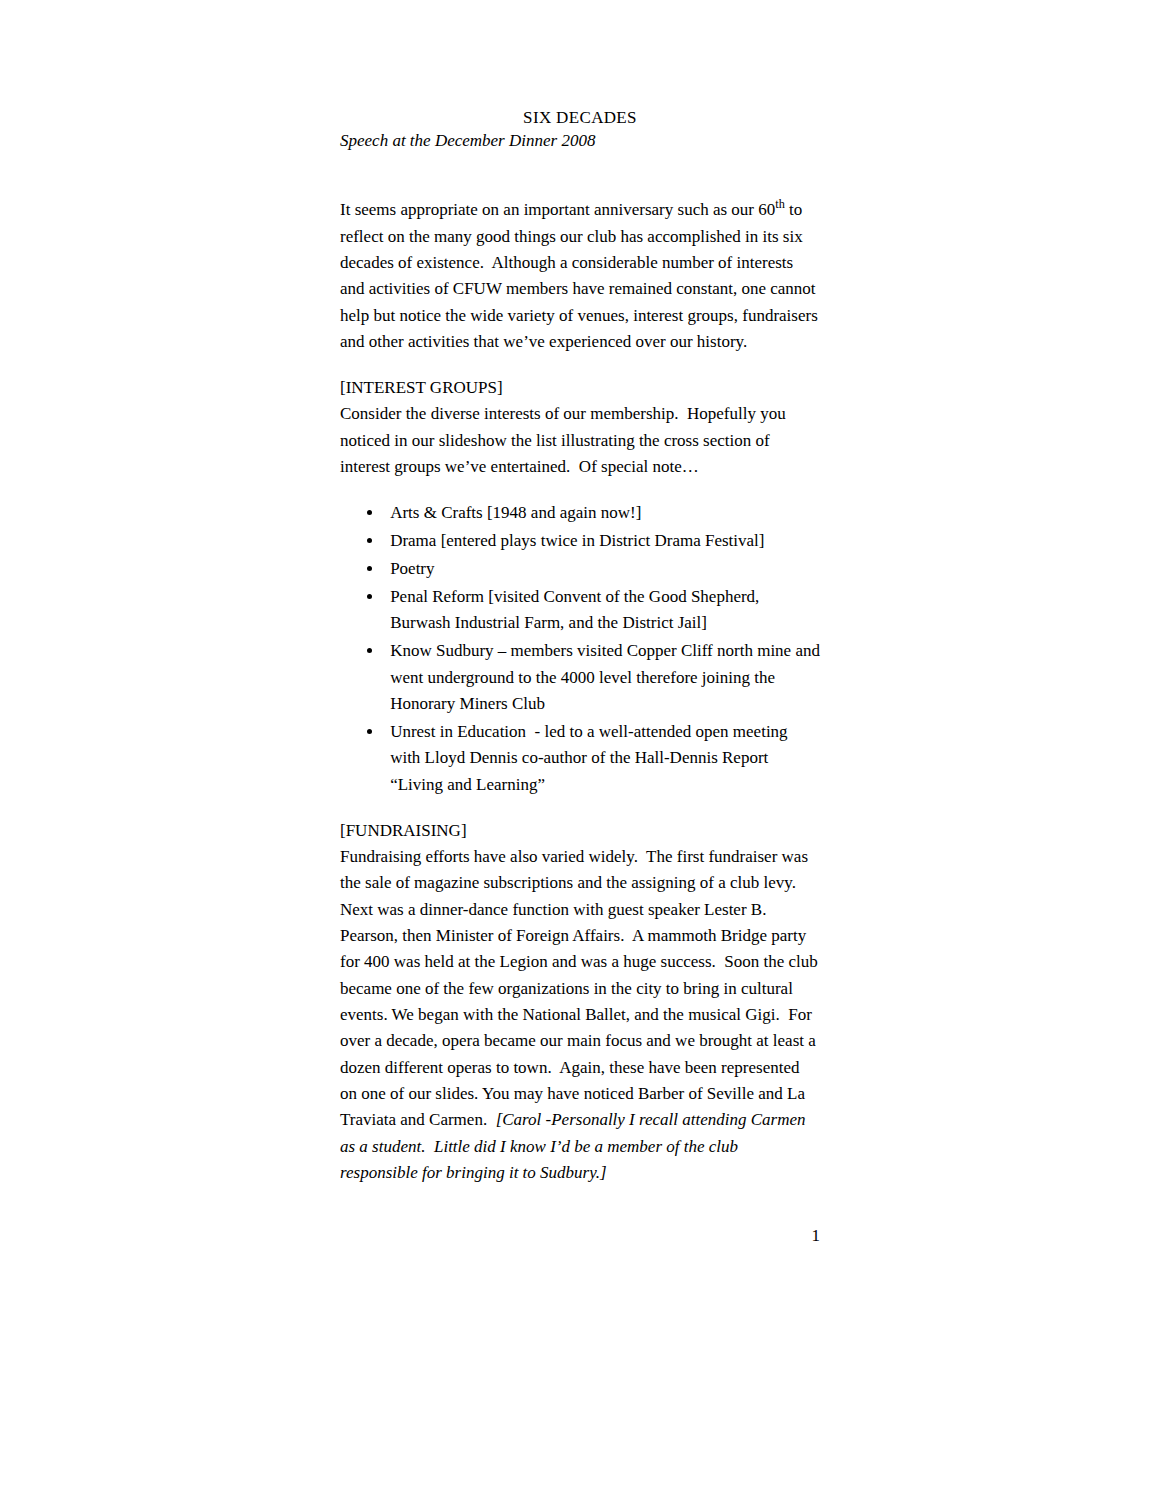SIX DECADES
Speech at the December Dinner 2008
It seems appropriate on an important anniversary such as our 60th to reflect on the many good things our club has accomplished in its six decades of existence. Although a considerable number of interests and activities of CFUW members have remained constant, one cannot help but notice the wide variety of venues, interest groups, fundraisers and other activities that we’ve experienced over our history.
[INTEREST GROUPS]
Consider the diverse interests of our membership. Hopefully you noticed in our slideshow the list illustrating the cross section of interest groups we’ve entertained. Of special note…
Arts & Crafts [1948 and again now!]
Drama [entered plays twice in District Drama Festival]
Poetry
Penal Reform [visited Convent of the Good Shepherd, Burwash Industrial Farm, and the District Jail]
Know Sudbury – members visited Copper Cliff north mine and went underground to the 4000 level therefore joining the Honorary Miners Club
Unrest in Education - led to a well-attended open meeting with Lloyd Dennis co-author of the Hall-Dennis Report “Living and Learning”
[FUNDRAISING]
Fundraising efforts have also varied widely. The first fundraiser was the sale of magazine subscriptions and the assigning of a club levy. Next was a dinner-dance function with guest speaker Lester B. Pearson, then Minister of Foreign Affairs. A mammoth Bridge party for 400 was held at the Legion and was a huge success. Soon the club became one of the few organizations in the city to bring in cultural events. We began with the National Ballet, and the musical Gigi. For over a decade, opera became our main focus and we brought at least a dozen different operas to town. Again, these have been represented on one of our slides. You may have noticed Barber of Seville and La Traviata and Carmen. [Carol -Personally I recall attending Carmen as a student. Little did I know I’d be a member of the club responsible for bringing it to Sudbury.]
1